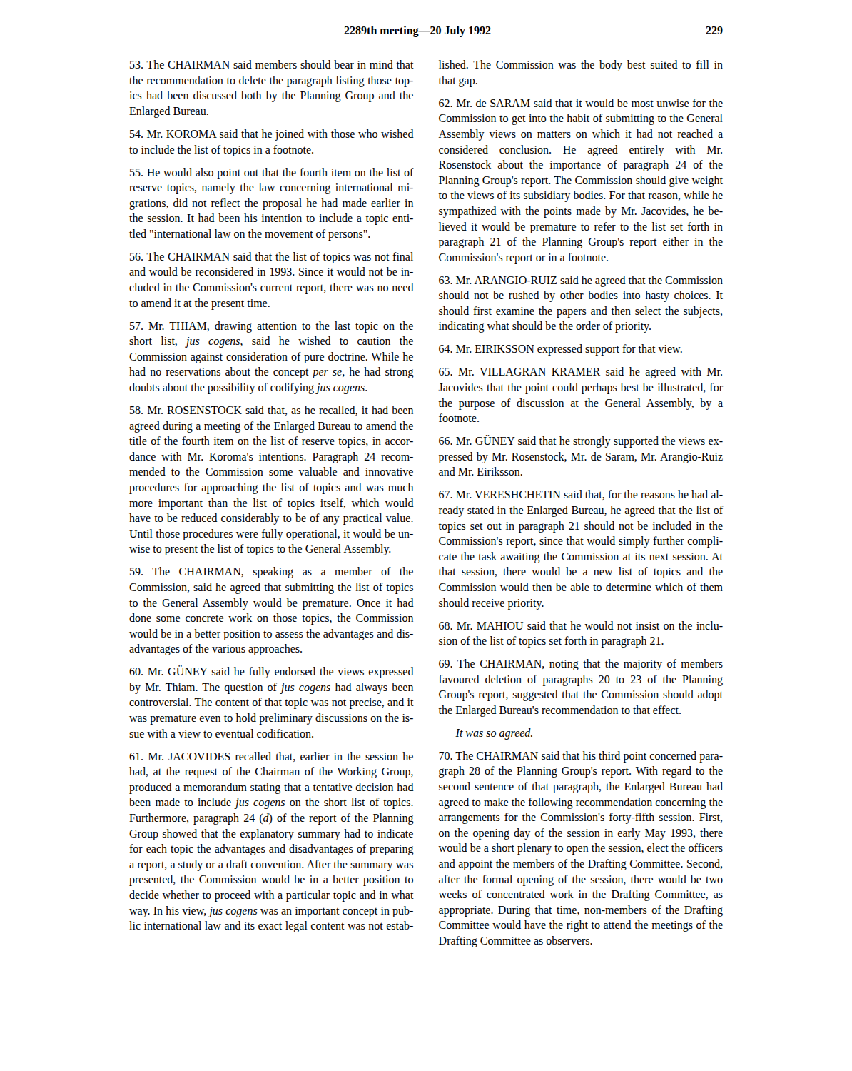2289th meeting—20 July 1992 229
53. The CHAIRMAN said members should bear in mind that the recommendation to delete the paragraph listing those topics had been discussed both by the Planning Group and the Enlarged Bureau.
54. Mr. KOROMA said that he joined with those who wished to include the list of topics in a footnote.
55. He would also point out that the fourth item on the list of reserve topics, namely the law concerning international migrations, did not reflect the proposal he had made earlier in the session. It had been his intention to include a topic entitled "international law on the movement of persons".
56. The CHAIRMAN said that the list of topics was not final and would be reconsidered in 1993. Since it would not be included in the Commission's current report, there was no need to amend it at the present time.
57. Mr. THIAM, drawing attention to the last topic on the short list, jus cogens, said he wished to caution the Commission against consideration of pure doctrine. While he had no reservations about the concept per se, he had strong doubts about the possibility of codifying jus cogens.
58. Mr. ROSENSTOCK said that, as he recalled, it had been agreed during a meeting of the Enlarged Bureau to amend the title of the fourth item on the list of reserve topics, in accordance with Mr. Koroma's intentions. Paragraph 24 recommended to the Commission some valuable and innovative procedures for approaching the list of topics and was much more important than the list of topics itself, which would have to be reduced considerably to be of any practical value. Until those procedures were fully operational, it would be unwise to present the list of topics to the General Assembly.
59. The CHAIRMAN, speaking as a member of the Commission, said he agreed that submitting the list of topics to the General Assembly would be premature. Once it had done some concrete work on those topics, the Commission would be in a better position to assess the advantages and disadvantages of the various approaches.
60. Mr. GÜNEY said he fully endorsed the views expressed by Mr. Thiam. The question of jus cogens had always been controversial. The content of that topic was not precise, and it was premature even to hold preliminary discussions on the issue with a view to eventual codification.
61. Mr. JACOVIDES recalled that, earlier in the session he had, at the request of the Chairman of the Working Group, produced a memorandum stating that a tentative decision had been made to include jus cogens on the short list of topics. Furthermore, paragraph 24 (d) of the report of the Planning Group showed that the explanatory summary had to indicate for each topic the advantages and disadvantages of preparing a report, a study or a draft convention. After the summary was presented, the Commission would be in a better position to decide whether to proceed with a particular topic and in what way. In his view, jus cogens was an important concept in public international law and its exact legal content was not established. The Commission was the body best suited to fill in that gap.
62. Mr. de SARAM said that it would be most unwise for the Commission to get into the habit of submitting to the General Assembly views on matters on which it had not reached a considered conclusion. He agreed entirely with Mr. Rosenstock about the importance of paragraph 24 of the Planning Group's report. The Commission should give weight to the views of its subsidiary bodies. For that reason, while he sympathized with the points made by Mr. Jacovides, he believed it would be premature to refer to the list set forth in paragraph 21 of the Planning Group's report either in the Commission's report or in a footnote.
63. Mr. ARANGIO-RUIZ said he agreed that the Commission should not be rushed by other bodies into hasty choices. It should first examine the papers and then select the subjects, indicating what should be the order of priority.
64. Mr. EIRIKSSON expressed support for that view.
65. Mr. VILLAGRAN KRAMER said he agreed with Mr. Jacovides that the point could perhaps best be illustrated, for the purpose of discussion at the General Assembly, by a footnote.
66. Mr. GÜNEY said that he strongly supported the views expressed by Mr. Rosenstock, Mr. de Saram, Mr. Arangio-Ruiz and Mr. Eiriksson.
67. Mr. VERESHCHETIN said that, for the reasons he had already stated in the Enlarged Bureau, he agreed that the list of topics set out in paragraph 21 should not be included in the Commission's report, since that would simply further complicate the task awaiting the Commission at its next session. At that session, there would be a new list of topics and the Commission would then be able to determine which of them should receive priority.
68. Mr. MAHIOU said that he would not insist on the inclusion of the list of topics set forth in paragraph 21.
69. The CHAIRMAN, noting that the majority of members favoured deletion of paragraphs 20 to 23 of the Planning Group's report, suggested that the Commission should adopt the Enlarged Bureau's recommendation to that effect.
It was so agreed.
70. The CHAIRMAN said that his third point concerned paragraph 28 of the Planning Group's report. With regard to the second sentence of that paragraph, the Enlarged Bureau had agreed to make the following recommendation concerning the arrangements for the Commission's forty-fifth session. First, on the opening day of the session in early May 1993, there would be a short plenary to open the session, elect the officers and appoint the members of the Drafting Committee. Second, after the formal opening of the session, there would be two weeks of concentrated work in the Drafting Committee, as appropriate. During that time, non-members of the Drafting Committee would have the right to attend the meetings of the Drafting Committee as observers.